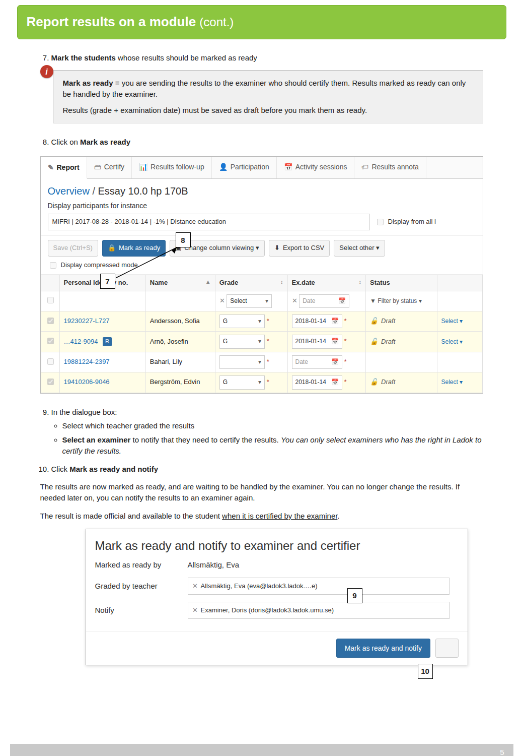Report results on a module (cont.)
Mark the students whose results should be marked as ready
i
Mark as ready = you are sending the results to the examiner who should certify them. Results marked as ready can only be handled by the examiner.
Results (grade + examination date) must be saved as draft before you mark them as ready.
Click on Mark as ready
✎Report
🗃Certify
📊Results follow-up
👤Participation
📅Activity sessions
🏷Results annota
Overview / Essay 10.0 hp 170B
Display participants for instance
MIFRI | 2017-08-28 - 2018-01-14 | -1% | Distance education
Display from all i
Save (Ctrl+S) 🔒Mark as ready ▣Change column viewing ▾ ⬇Export to CSV Select other ▾ Display compressed mode
| | Personal identity no. | Name ▲ | Grade ↕ | Ex.date ↕ | Status | |
| --- | --- | --- | --- | --- | --- | --- |
| | | | ✕ Select ▾ | ✕ Date 📅 | ▼ Filter by status ▾ | |
| | 19230227-L727 | Andersson, Sofia | G ▾ * | 2018-01-14 📅 * | 🔓 Draft | Select ▾ |
| | …412-9094 R | Arnö, Josefin | G ▾ * | 2018-01-14 📅 * | 🔓 Draft | Select ▾ |
| | 19881224-2397 | Bahari, Lily | ▾ * | Date 📅 * | | |
| | 19410206-9046 | Bergström, Edvin | G ▾ * | 2018-01-14 📅 * | 🔓 Draft | Select ▾ |
8
7
In the dialogue box:
Select which teacher graded the results
Select an examiner to notify that they need to certify the results. You can only select examiners who has the right in Ladok to certify the results.
Click Mark as ready and notify
The results are now marked as ready, and are waiting to be handled by the examiner. You can no longer change the results. If needed later on, you can notify the results to an examiner again.
The result is made official and available to the student when it is certified by the examiner.
Mark as ready and notify to examiner and certifier
Marked as ready by
Allsmäktig, Eva
Graded by teacher
✕ Allsmäktig, Eva (eva@ladok3.ladok.…e)
Notify
✕ Examiner, Doris (doris@ladok3.ladok.umu.se)
Mark as ready and notify
9
10
5